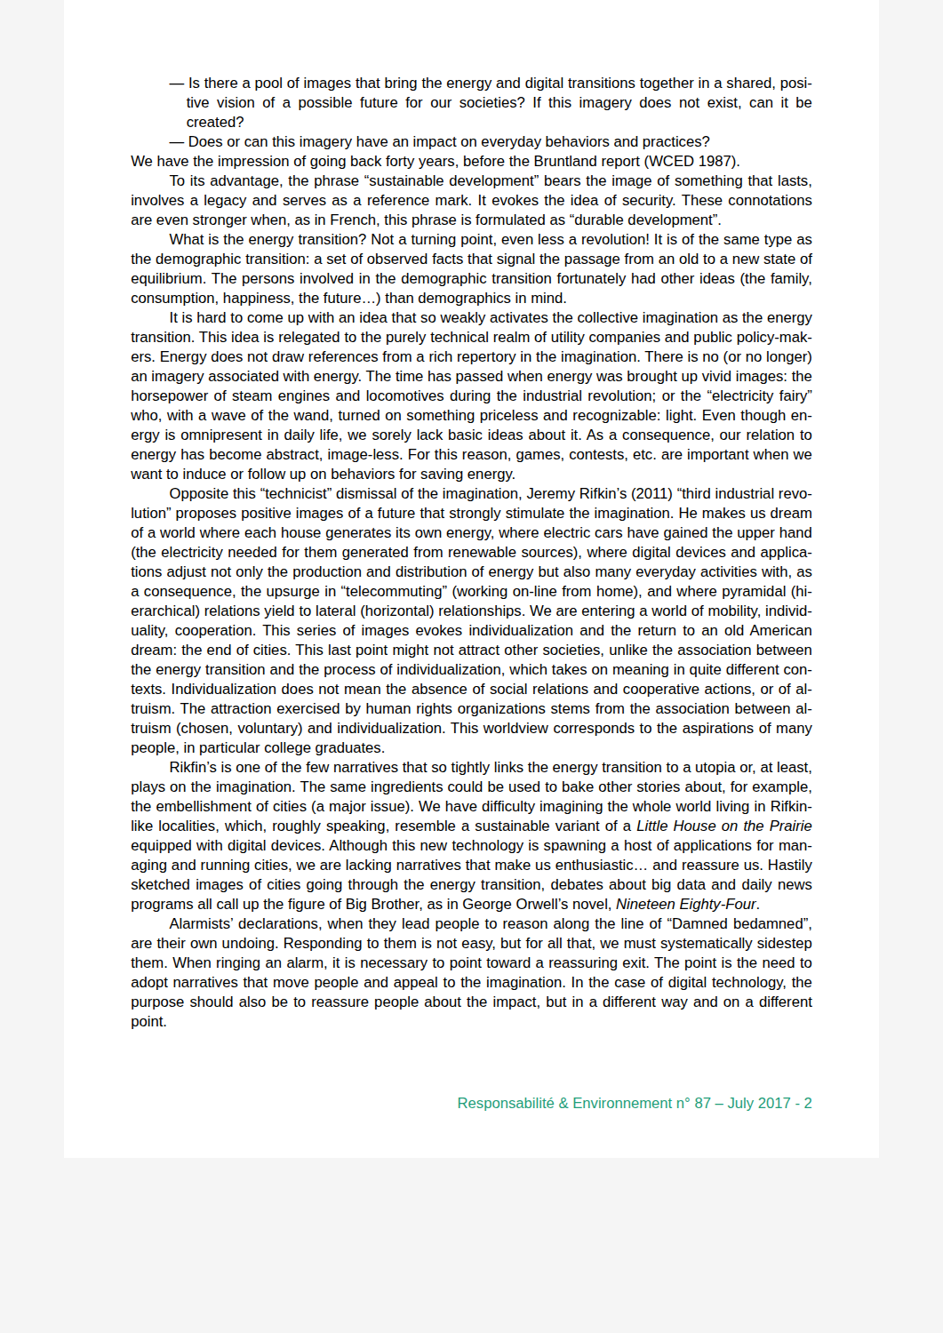— Is there a pool of images that bring the energy and digital transitions together in a shared, positive vision of a possible future for our societies? If this imagery does not exist, can it be created?
— Does or can this imagery have an impact on everyday behaviors and practices?
We have the impression of going back forty years, before the Bruntland report (WCED 1987).
To its advantage, the phrase “sustainable development” bears the image of something that lasts, involves a legacy and serves as a reference mark. It evokes the idea of security. These connotations are even stronger when, as in French, this phrase is formulated as “durable development”.
What is the energy transition? Not a turning point, even less a revolution! It is of the same type as the demographic transition: a set of observed facts that signal the passage from an old to a new state of equilibrium. The persons involved in the demographic transition fortunately had other ideas (the family, consumption, happiness, the future…) than demographics in mind.
It is hard to come up with an idea that so weakly activates the collective imagination as the energy transition. This idea is relegated to the purely technical realm of utility companies and public policy-makers. Energy does not draw references from a rich repertory in the imagination. There is no (or no longer) an imagery associated with energy. The time has passed when energy was brought up vivid images: the horsepower of steam engines and locomotives during the industrial revolution; or the “electricity fairy” who, with a wave of the wand, turned on something priceless and recognizable: light. Even though energy is omnipresent in daily life, we sorely lack basic ideas about it. As a consequence, our relation to energy has become abstract, image-less. For this reason, games, contests, etc. are important when we want to induce or follow up on behaviors for saving energy.
Opposite this “technicist” dismissal of the imagination, Jeremy Rifkin’s (2011) “third industrial revolution” proposes positive images of a future that strongly stimulate the imagination. He makes us dream of a world where each house generates its own energy, where electric cars have gained the upper hand (the electricity needed for them generated from renewable sources), where digital devices and applications adjust not only the production and distribution of energy but also many everyday activities with, as a consequence, the upsurge in “telecommuting” (working on-line from home), and where pyramidal (hierarchical) relations yield to lateral (horizontal) relationships. We are entering a world of mobility, individuality, cooperation. This series of images evokes individualization and the return to an old American dream: the end of cities. This last point might not attract other societies, unlike the association between the energy transition and the process of individualization, which takes on meaning in quite different contexts. Individualization does not mean the absence of social relations and cooperative actions, or of altruism. The attraction exercised by human rights organizations stems from the association between altruism (chosen, voluntary) and individualization. This worldview corresponds to the aspirations of many people, in particular college graduates.
Rikfin’s is one of the few narratives that so tightly links the energy transition to a utopia or, at least, plays on the imagination. The same ingredients could be used to bake other stories about, for example, the embellishment of cities (a major issue). We have difficulty imagining the whole world living in Rifkin-like localities, which, roughly speaking, resemble a sustainable variant of a Little House on the Prairie equipped with digital devices. Although this new technology is spawning a host of applications for managing and running cities, we are lacking narratives that make us enthusiastic… and reassure us. Hastily sketched images of cities going through the energy transition, debates about big data and daily news programs all call up the figure of Big Brother, as in George Orwell’s novel, Nineteen Eighty-Four.
Alarmists’ declarations, when they lead people to reason along the line of “Damned bedamned”, are their own undoing. Responding to them is not easy, but for all that, we must systematically sidestep them. When ringing an alarm, it is necessary to point toward a reassuring exit. The point is the need to adopt narratives that move people and appeal to the imagination. In the case of digital technology, the purpose should also be to reassure people about the impact, but in a different way and on a different point.
Responsabilité & Environnement n° 87 – July 2017 - 2